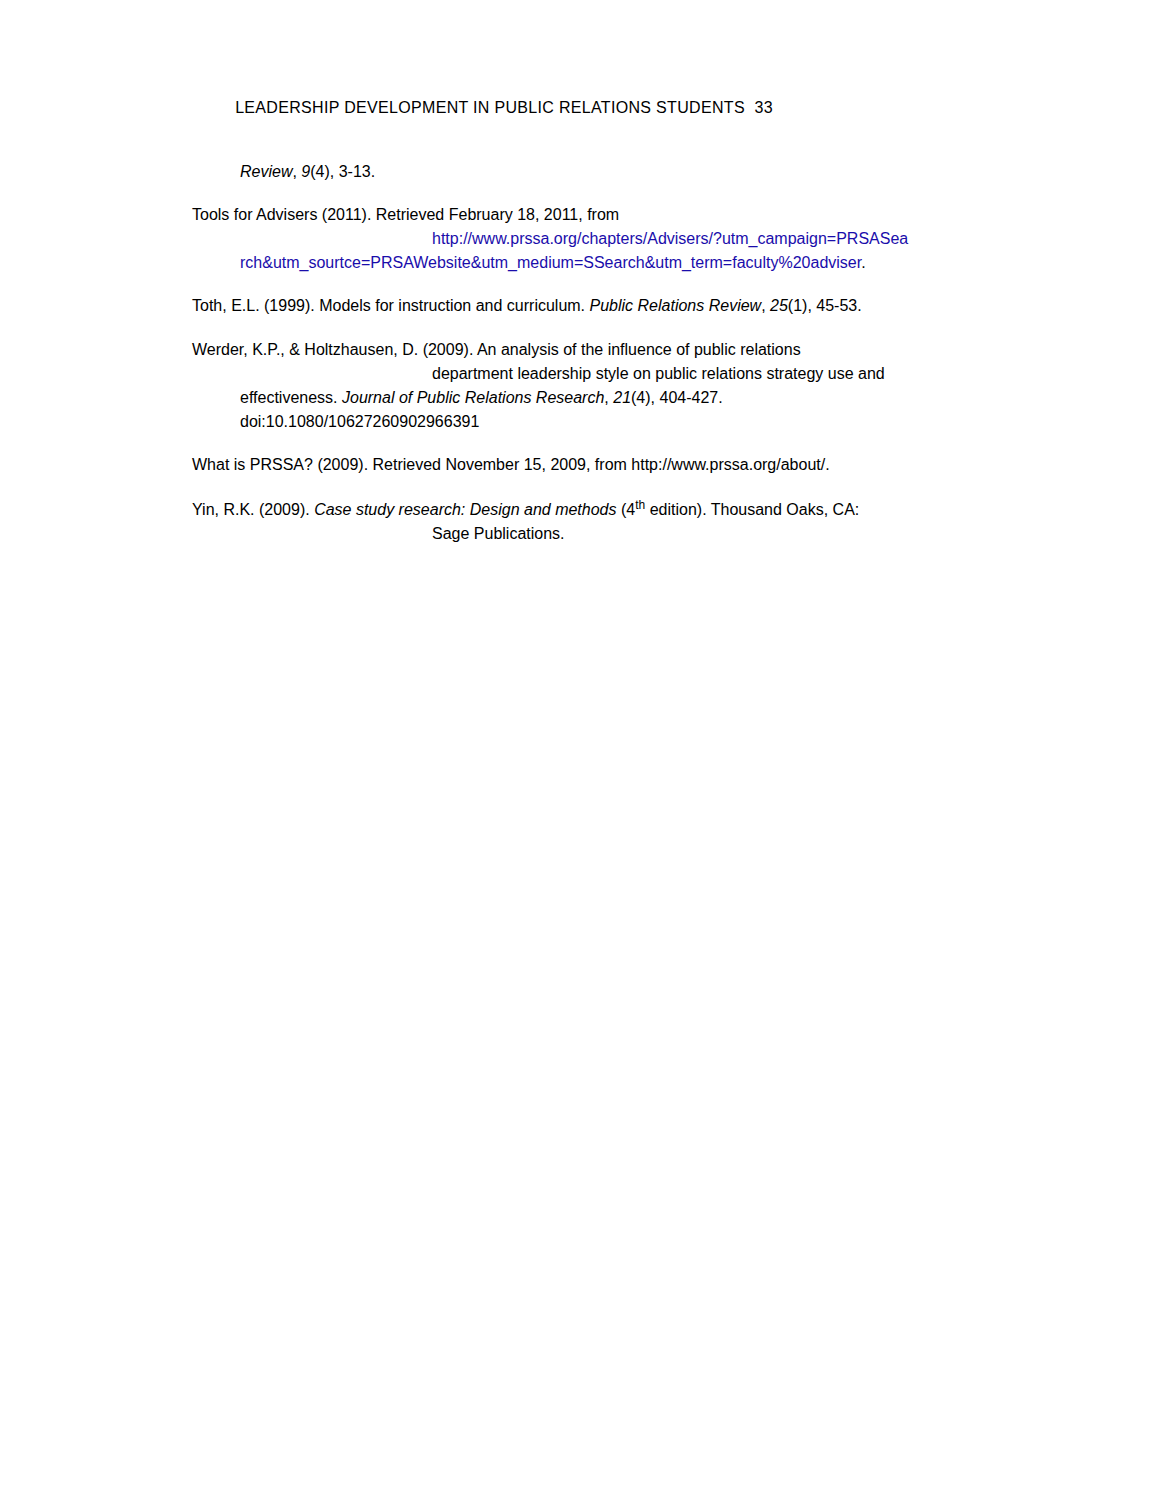LEADERSHIP DEVELOPMENT IN PUBLIC RELATIONS STUDENTS 33
Review, 9(4), 3-13.
Tools for Advisers (2011). Retrieved February 18, 2011, from
http://www.prssa.org/chapters/Advisers/?utm_campaign=PRSASearch&utm_sourtce=PRSAWebsite&utm_medium=SSearch&utm_term=faculty%20adviser.
Toth, E.L. (1999). Models for instruction and curriculum. Public Relations Review, 25(1), 45-53.
Werder, K.P., & Holtzhausen, D. (2009). An analysis of the influence of public relations
department leadership style on public relations strategy use and effectiveness. Journal of Public Relations Research, 21(4), 404-427. doi:10.1080/10627260902966391
What is PRSSA? (2009). Retrieved November 15, 2009, from http://www.prssa.org/about/.
Yin, R.K. (2009). Case study research: Design and methods (4th edition). Thousand Oaks, CA:
Sage Publications.